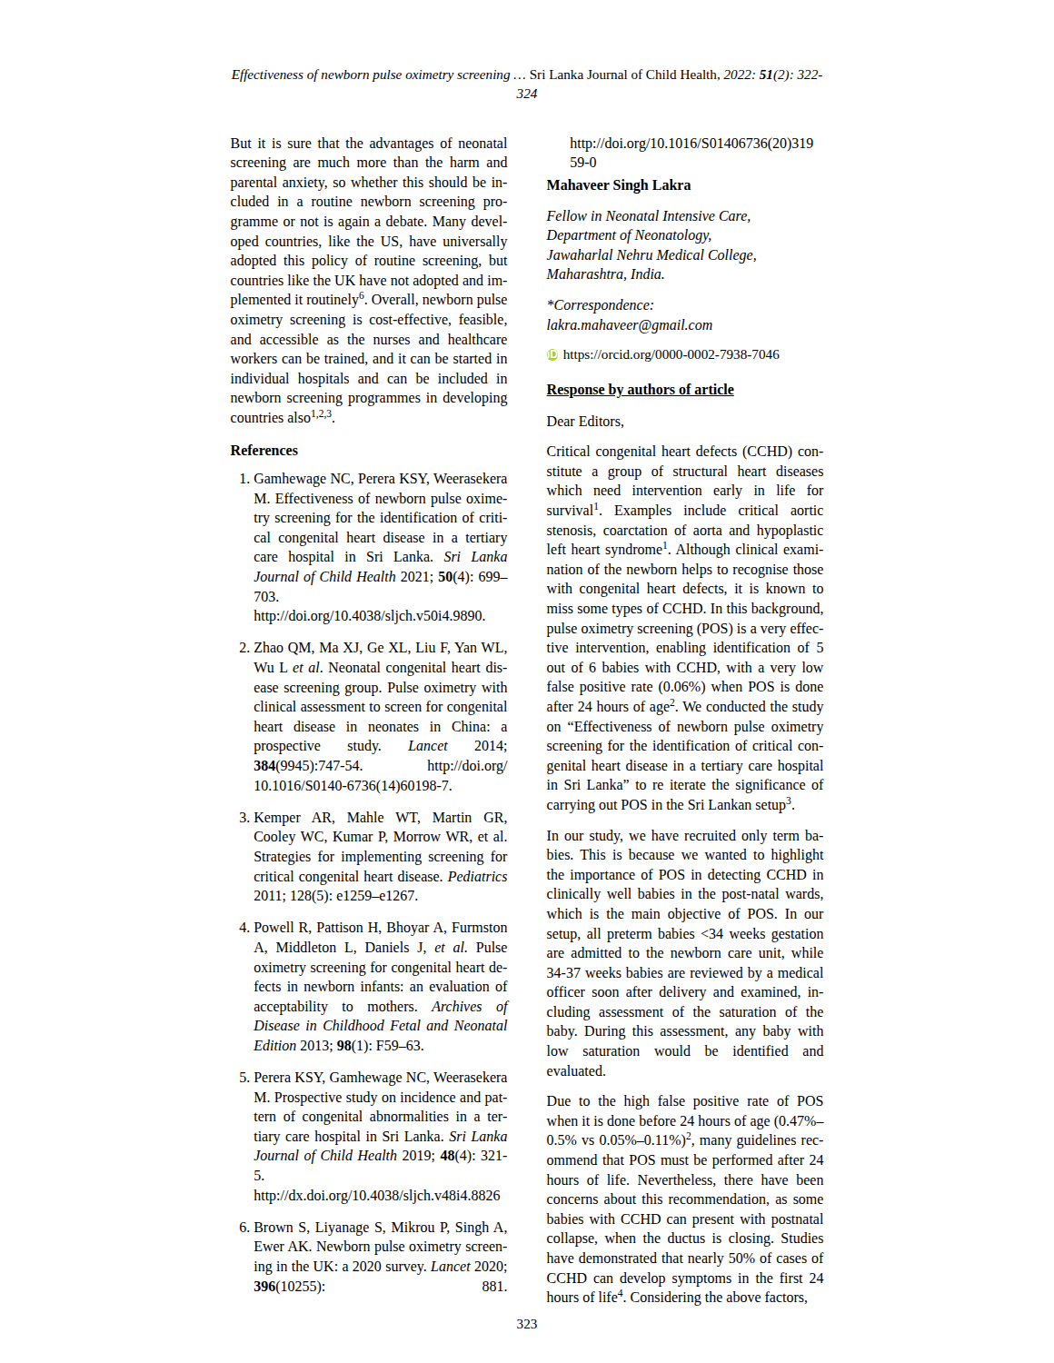Effectiveness of newborn pulse oximetry screening … Sri Lanka Journal of Child Health, 2022: 51(2): 322-324
But it is sure that the advantages of neonatal screening are much more than the harm and parental anxiety, so whether this should be included in a routine newborn screening programme or not is again a debate. Many developed countries, like the US, have universally adopted this policy of routine screening, but countries like the UK have not adopted and implemented it routinely6. Overall, newborn pulse oximetry screening is cost-effective, feasible, and accessible as the nurses and healthcare workers can be trained, and it can be started in individual hospitals and can be included in newborn screening programmes in developing countries also1,2,3.
References
Gamhewage NC, Perera KSY, Weerasekera M. Effectiveness of newborn pulse oximetry screening for the identification of critical congenital heart disease in a tertiary care hospital in Sri Lanka. Sri Lanka Journal of Child Health 2021; 50(4): 699–703. http://doi.org/10.4038/sljch.v50i4.9890.
Zhao QM, Ma XJ, Ge XL, Liu F, Yan WL, Wu L et al. Neonatal congenital heart disease screening group. Pulse oximetry with clinical assessment to screen for congenital heart disease in neonates in China: a prospective study. Lancet 2014; 384(9945):747-54. http://doi.org/ 10.1016/S0140-6736(14)60198-7.
Kemper AR, Mahle WT, Martin GR, Cooley WC, Kumar P, Morrow WR, et al. Strategies for implementing screening for critical congenital heart disease. Pediatrics 2011; 128(5): e1259–e1267.
Powell R, Pattison H, Bhoyar A, Furmston A, Middleton L, Daniels J, et al. Pulse oximetry screening for congenital heart defects in newborn infants: an evaluation of acceptability to mothers. Archives of Disease in Childhood Fetal and Neonatal Edition 2013; 98(1): F59–63.
Perera KSY, Gamhewage NC, Weerasekera M. Prospective study on incidence and pattern of congenital abnormalities in a tertiary care hospital in Sri Lanka. Sri Lanka Journal of Child Health 2019; 48(4): 321-5. http://dx.doi.org/10.4038/sljch.v48i4.8826
Brown S, Liyanage S, Mikrou P, Singh A, Ewer AK. Newborn pulse oximetry screening in the UK: a 2020 survey. Lancet 2020; 396(10255): 881. http://doi.org/10.1016/S01406736(20)319 59-0
Mahaveer Singh Lakra
Fellow in Neonatal Intensive Care,
Department of Neonatology,
Jawaharlal Nehru Medical College,
Maharashtra, India.
*Correspondence: lakra.mahaveer@gmail.com
iD https://orcid.org/0000-0002-7938-7046
Response by authors of article
Dear Editors,
Critical congenital heart defects (CCHD) constitute a group of structural heart diseases which need intervention early in life for survival1. Examples include critical aortic stenosis, coarctation of aorta and hypoplastic left heart syndrome1. Although clinical examination of the newborn helps to recognise those with congenital heart defects, it is known to miss some types of CCHD. In this background, pulse oximetry screening (POS) is a very effective intervention, enabling identification of 5 out of 6 babies with CCHD, with a very low false positive rate (0.06%) when POS is done after 24 hours of age2. We conducted the study on “Effectiveness of newborn pulse oximetry screening for the identification of critical congenital heart disease in a tertiary care hospital in Sri Lanka” to re iterate the significance of carrying out POS in the Sri Lankan setup3.
In our study, we have recruited only term babies. This is because we wanted to highlight the importance of POS in detecting CCHD in clinically well babies in the post-natal wards, which is the main objective of POS. In our setup, all preterm babies <34 weeks gestation are admitted to the newborn care unit, while 34-37 weeks babies are reviewed by a medical officer soon after delivery and examined, including assessment of the saturation of the baby. During this assessment, any baby with low saturation would be identified and evaluated.
Due to the high false positive rate of POS when it is done before 24 hours of age (0.47%–0.5% vs 0.05%–0.11%)2, many guidelines recommend that POS must be performed after 24 hours of life. Nevertheless, there have been concerns about this recommendation, as some babies with CCHD can present with postnatal collapse, when the ductus is closing. Studies have demonstrated that nearly 50% of cases of CCHD can develop symptoms in the first 24 hours of life4. Considering the above factors,
323